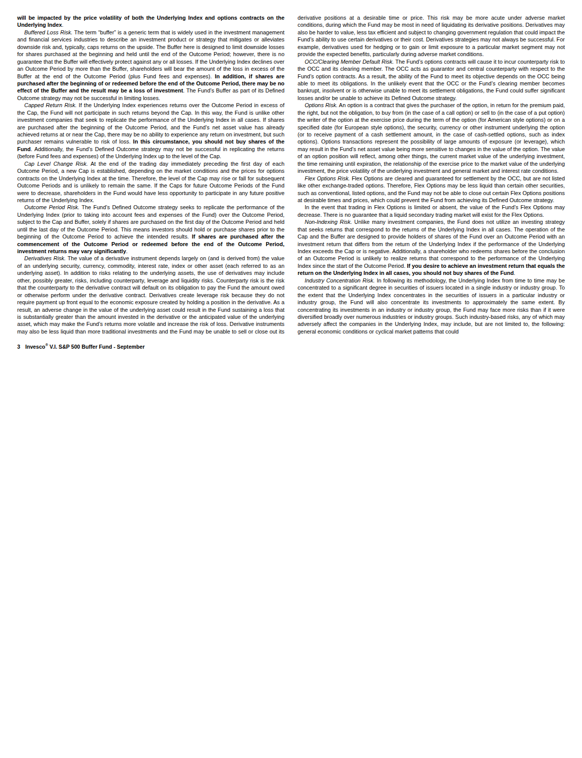will be impacted by the price volatility of both the Underlying Index and options contracts on the Underlying Index.
Buffered Loss Risk. The term “buffer” is a generic term that is widely used in the investment management and financial services industries to describe an investment product or strategy that mitigates or alleviates downside risk and, typically, caps returns on the upside. The Buffer here is designed to limit downside losses for shares purchased at the beginning and held until the end of the Outcome Period; however, there is no guarantee that the Buffer will effectively protect against any or all losses. If the Underlying Index declines over an Outcome Period by more than the Buffer, shareholders will bear the amount of the loss in excess of the Buffer at the end of the Outcome Period (plus Fund fees and expenses). In addition, if shares are purchased after the beginning of or redeemed before the end of the Outcome Period, there may be no effect of the Buffer and the result may be a loss of investment. The Fund’s Buffer as part of its Defined Outcome strategy may not be successful in limiting losses.
Capped Return Risk. If the Underlying Index experiences returns over the Outcome Period in excess of the Cap, the Fund will not participate in such returns beyond the Cap. In this way, the Fund is unlike other investment companies that seek to replicate the performance of the Underlying Index in all cases. If shares are purchased after the beginning of the Outcome Period, and the Fund’s net asset value has already achieved returns at or near the Cap, there may be no ability to experience any return on investment, but such purchaser remains vulnerable to risk of loss. In this circumstance, you should not buy shares of the Fund. Additionally, the Fund’s Defined Outcome strategy may not be successful in replicating the returns (before Fund fees and expenses) of the Underlying Index up to the level of the Cap.
Cap Level Change Risk. At the end of the trading day immediately preceding the first day of each Outcome Period, a new Cap is established, depending on the market conditions and the prices for options contracts on the Underlying Index at the time. Therefore, the level of the Cap may rise or fall for subsequent Outcome Periods and is unlikely to remain the same. If the Caps for future Outcome Periods of the Fund were to decrease, shareholders in the Fund would have less opportunity to participate in any future positive returns of the Underlying Index.
Outcome Period Risk. The Fund’s Defined Outcome strategy seeks to replicate the performance of the Underlying Index (prior to taking into account fees and expenses of the Fund) over the Outcome Period, subject to the Cap and Buffer, solely if shares are purchased on the first day of the Outcome Period and held until the last day of the Outcome Period. This means investors should hold or purchase shares prior to the beginning of the Outcome Period to achieve the intended results. If shares are purchased after the commencement of the Outcome Period or redeemed before the end of the Outcome Period, investment returns may vary significantly.
Derivatives Risk. The value of a derivative instrument depends largely on (and is derived from) the value of an underlying security, currency, commodity, interest rate, index or other asset (each referred to as an underlying asset). In addition to risks relating to the underlying assets, the use of derivatives may include other, possibly greater, risks, including counterparty, leverage and liquidity risks. Counterparty risk is the risk that the counterparty to the derivative contract will default on its obligation to pay the Fund the amount owed or otherwise perform under the derivative contract. Derivatives create leverage risk because they do not require payment up front equal to the economic exposure created by holding a position in the derivative. As a result, an adverse change in the value of the underlying asset could result in the Fund sustaining a loss that is substantially greater than the amount invested in the derivative or the anticipated value of the underlying asset, which may make the Fund’s returns more volatile and increase the risk of loss. Derivative instruments may also be less liquid than more traditional investments and the Fund may be unable to sell or close out its derivative positions at a desirable time or price. This risk may be more acute under adverse market conditions, during which the Fund may be most in need of liquidating its derivative positions. Derivatives may also be harder to value, less tax efficient and subject to changing government regulation that could impact the Fund’s ability to use certain derivatives or their cost. Derivatives strategies may not always be successful. For example, derivatives used for hedging or to gain or limit exposure to a particular market segment may not provide the expected benefits, particularly during adverse market conditions.
OCC/Clearing Member Default Risk. The Fund’s options contracts will cause it to incur counterparty risk to the OCC and its clearing member. The OCC acts as guarantor and central counterparty with respect to the Fund’s option contracts. As a result, the ability of the Fund to meet its objective depends on the OCC being able to meet its obligations. In the unlikely event that the OCC or the Fund’s clearing member becomes bankrupt, insolvent or is otherwise unable to meet its settlement obligations, the Fund could suffer significant losses and/or be unable to achieve its Defined Outcome strategy.
Options Risk. An option is a contract that gives the purchaser of the option, in return for the premium paid, the right, but not the obligation, to buy from (in the case of a call option) or sell to (in the case of a put option) the writer of the option at the exercise price during the term of the option (for American style options) or on a specified date (for European style options), the security, currency or other instrument underlying the option (or to receive payment of a cash settlement amount, in the case of cash-settled options, such as index options). Options transactions represent the possibility of large amounts of exposure (or leverage), which may result in the Fund’s net asset value being more sensitive to changes in the value of the option. The value of an option position will reflect, among other things, the current market value of the underlying investment, the time remaining until expiration, the relationship of the exercise price to the market value of the underlying investment, the price volatility of the underlying investment and general market and interest rate conditions.
Flex Options Risk. Flex Options are cleared and guaranteed for settlement by the OCC, but are not listed like other exchange-traded options. Therefore, Flex Options may be less liquid than certain other securities, such as conventional, listed options, and the Fund may not be able to close out certain Flex Options positions at desirable times and prices, which could prevent the Fund from achieving its Defined Outcome strategy.
In the event that trading in Flex Options is limited or absent, the value of the Fund’s Flex Options may decrease. There is no guarantee that a liquid secondary trading market will exist for the Flex Options.
Non-Indexing Risk. Unlike many investment companies, the Fund does not utilize an investing strategy that seeks returns that correspond to the returns of the Underlying Index in all cases. The operation of the Cap and the Buffer are designed to provide holders of shares of the Fund over an Outcome Period with an investment return that differs from the return of the Underlying Index if the performance of the Underlying Index exceeds the Cap or is negative. Additionally, a shareholder who redeems shares before the conclusion of an Outcome Period is unlikely to realize returns that correspond to the performance of the Underlying Index since the start of the Outcome Period. If you desire to achieve an investment return that equals the return on the Underlying Index in all cases, you should not buy shares of the Fund.
Industry Concentration Risk. In following its methodology, the Underlying Index from time to time may be concentrated to a significant degree in securities of issuers located in a single industry or industry group. To the extent that the Underlying Index concentrates in the securities of issuers in a particular industry or industry group, the Fund will also concentrate its investments to approximately the same extent. By concentrating its investments in an industry or industry group, the Fund may face more risks than if it were diversified broadly over numerous industries or industry groups. Such industry-based risks, any of which may adversely affect the companies in the Underlying Index, may include, but are not limited to, the following: general economic conditions or cyclical market patterns that could
3 Invesco® V.I. S&P 500 Buffer Fund - September